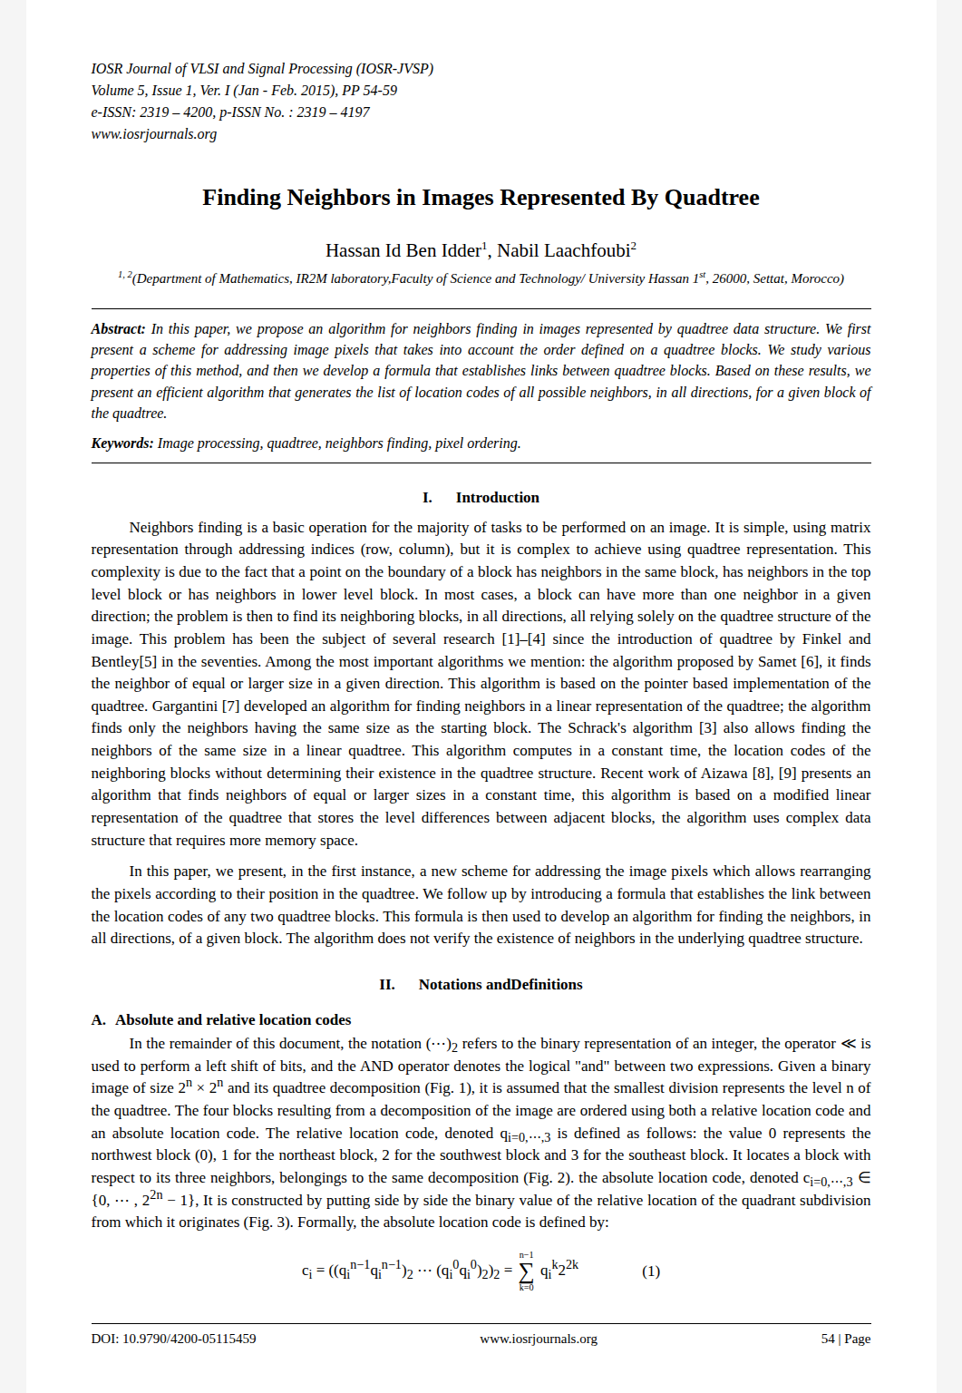IOSR Journal of VLSI and Signal Processing (IOSR-JVSP)
Volume 5, Issue 1, Ver. I (Jan - Feb. 2015), PP 54-59
e-ISSN: 2319 – 4200, p-ISSN No. : 2319 – 4197
www.iosrjournals.org
Finding Neighbors in Images Represented By Quadtree
Hassan Id Ben Idder1, Nabil Laachfoubi2
1, 2(Department of Mathematics, IR2M laboratory,Faculty of Science and Technology/ University Hassan 1st, 26000, Settat, Morocco)
Abstract: In this paper, we propose an algorithm for neighbors finding in images represented by quadtree data structure. We first present a scheme for addressing image pixels that takes into account the order defined on a quadtree blocks. We study various properties of this method, and then we develop a formula that establishes links between quadtree blocks. Based on these results, we present an efficient algorithm that generates the list of location codes of all possible neighbors, in all directions, for a given block of the quadtree.
Keywords: Image processing, quadtree, neighbors finding, pixel ordering.
I. Introduction
Neighbors finding is a basic operation for the majority of tasks to be performed on an image. It is simple, using matrix representation through addressing indices (row, column), but it is complex to achieve using quadtree representation. This complexity is due to the fact that a point on the boundary of a block has neighbors in the same block, has neighbors in the top level block or has neighbors in lower level block. In most cases, a block can have more than one neighbor in a given direction; the problem is then to find its neighboring blocks, in all directions, all relying solely on the quadtree structure of the image. This problem has been the subject of several research [1]–[4] since the introduction of quadtree by Finkel and Bentley[5] in the seventies. Among the most important algorithms we mention: the algorithm proposed by Samet [6], it finds the neighbor of equal or larger size in a given direction. This algorithm is based on the pointer based implementation of the quadtree. Gargantini [7] developed an algorithm for finding neighbors in a linear representation of the quadtree; the algorithm finds only the neighbors having the same size as the starting block. The Schrack's algorithm [3] also allows finding the neighbors of the same size in a linear quadtree. This algorithm computes in a constant time, the location codes of the neighboring blocks without determining their existence in the quadtree structure. Recent work of Aizawa [8], [9] presents an algorithm that finds neighbors of equal or larger sizes in a constant time, this algorithm is based on a modified linear representation of the quadtree that stores the level differences between adjacent blocks, the algorithm uses complex data structure that requires more memory space.
In this paper, we present, in the first instance, a new scheme for addressing the image pixels which allows rearranging the pixels according to their position in the quadtree. We follow up by introducing a formula that establishes the link between the location codes of any two quadtree blocks. This formula is then used to develop an algorithm for finding the neighbors, in all directions, of a given block. The algorithm does not verify the existence of neighbors in the underlying quadtree structure.
II. Notations andDefinitions
A. Absolute and relative location codes
In the remainder of this document, the notation (⋯)2 refers to the binary representation of an integer, the operator ≪ is used to perform a left shift of bits, and the AND operator denotes the logical "and" between two expressions. Given a binary image of size 2n × 2n and its quadtree decomposition (Fig. 1), it is assumed that the smallest division represents the level n of the quadtree. The four blocks resulting from a decomposition of the image are ordered using both a relative location code and an absolute location code. The relative location code, denoted qi=0,⋯,3 is defined as follows: the value 0 represents the northwest block (0), 1 for the northeast block, 2 for the southwest block and 3 for the southeast block. It locates a block with respect to its three neighbors, belongings to the same decomposition (Fig. 2). the absolute location code, denoted ci=0,⋯,3 ∈ {0, ⋯ , 22n − 1}, It is constructed by putting side by side the binary value of the relative location of the quadrant subdivision from which it originates (Fig. 3). Formally, the absolute location code is defined by:
ci = ((qin−1qin−1)2 ⋯ (qi0qi0)2)2 = n−1∑k=0 qik22k
(1)
DOI: 10.9790/4200-05115459
www.iosrjournals.org
54 | Page